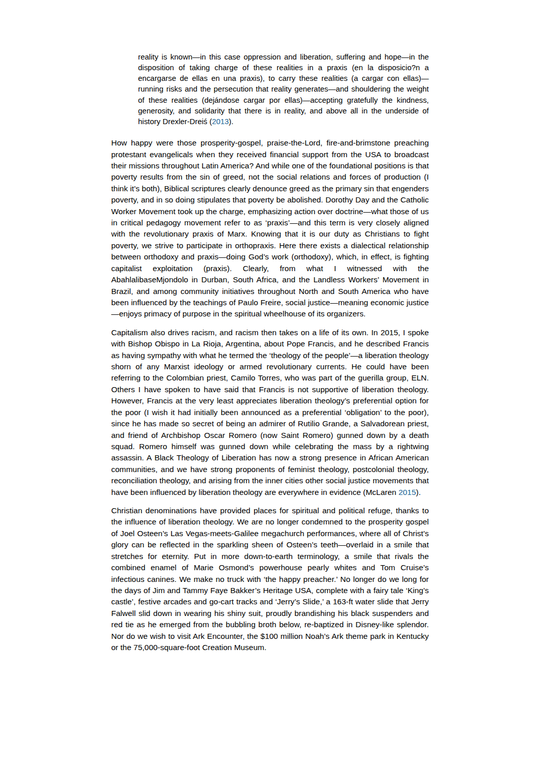reality is known—in this case oppression and liberation, suffering and hope—in the disposition of taking charge of these realities in a praxis (en la disposicio?n a encargarse de ellas en una praxis), to carry these realities (a cargar con ellas)—running risks and the persecution that reality generates—and shouldering the weight of these realities (dejándose cargar por ellas)—accepting gratefully the kindness, generosity, and solidarity that there is in reality, and above all in the underside of history Drexler-Dreiś (2013).
How happy were those prosperity-gospel, praise-the-Lord, fire-and-brimstone preaching protestant evangelicals when they received financial support from the USA to broadcast their missions throughout Latin America? And while one of the foundational positions is that poverty results from the sin of greed, not the social relations and forces of production (I think it’s both), Biblical scriptures clearly denounce greed as the primary sin that engenders poverty, and in so doing stipulates that poverty be abolished. Dorothy Day and the Catholic Worker Movement took up the charge, emphasizing action over doctrine—what those of us in critical pedagogy movement refer to as ‘praxis’—and this term is very closely aligned with the revolutionary praxis of Marx. Knowing that it is our duty as Christians to fight poverty, we strive to participate in orthopraxis. Here there exists a dialectical relationship between orthodoxy and praxis—doing God’s work (orthodoxy), which, in effect, is fighting capitalist exploitation (praxis). Clearly, from what I witnessed with the AbahlalibaseMjondolo in Durban, South Africa, and the Landless Workers’ Movement in Brazil, and among community initiatives throughout North and South America who have been influenced by the teachings of Paulo Freire, social justice—meaning economic justice—enjoys primacy of purpose in the spiritual wheelhouse of its organizers.
Capitalism also drives racism, and racism then takes on a life of its own. In 2015, I spoke with Bishop Obispo in La Rioja, Argentina, about Pope Francis, and he described Francis as having sympathy with what he termed the ‘theology of the people’—a liberation theology shorn of any Marxist ideology or armed revolutionary currents. He could have been referring to the Colombian priest, Camilo Torres, who was part of the guerilla group, ELN. Others I have spoken to have said that Francis is not supportive of liberation theology. However, Francis at the very least appreciates liberation theology’s preferential option for the poor (I wish it had initially been announced as a preferential ‘obligation’ to the poor), since he has made so secret of being an admirer of Rutilio Grande, a Salvadorean priest, and friend of Archbishop Oscar Romero (now Saint Romero) gunned down by a death squad. Romero himself was gunned down while celebrating the mass by a rightwing assassin. A Black Theology of Liberation has now a strong presence in African American communities, and we have strong proponents of feminist theology, postcolonial theology, reconciliation theology, and arising from the inner cities other social justice movements that have been influenced by liberation theology are everywhere in evidence (McLaren 2015).
Christian denominations have provided places for spiritual and political refuge, thanks to the influence of liberation theology. We are no longer condemned to the prosperity gospel of Joel Osteen’s Las Vegas-meets-Galilee megachurch performances, where all of Christ’s glory can be reflected in the sparkling sheen of Osteen’s teeth—overlaid in a smile that stretches for eternity. Put in more down-to-earth terminology, a smile that rivals the combined enamel of Marie Osmond’s powerhouse pearly whites and Tom Cruise’s infectious canines. We make no truck with ‘the happy preacher.’ No longer do we long for the days of Jim and Tammy Faye Bakker’s Heritage USA, complete with a fairy tale ‘King’s castle’, festive arcades and go-cart tracks and ‘Jerry’s Slide,’ a 163-ft water slide that Jerry Falwell slid down in wearing his shiny suit, proudly brandishing his black suspenders and red tie as he emerged from the bubbling broth below, re-baptized in Disney-like splendor. Nor do we wish to visit Ark Encounter, the $100 million Noah’s Ark theme park in Kentucky or the 75,000-square-foot Creation Museum.